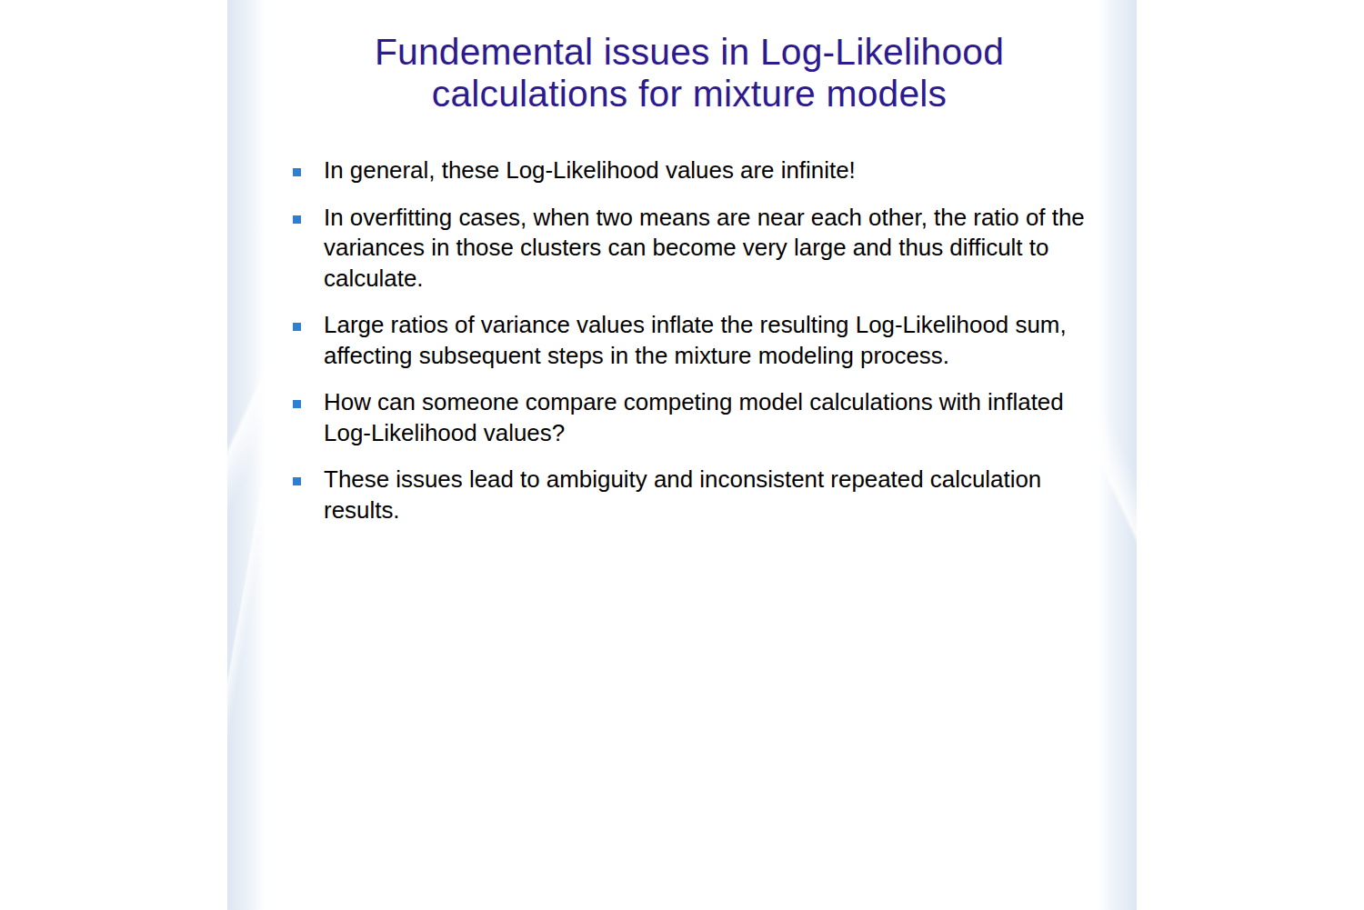Fundemental issues in Log-Likelihood calculations for mixture models
In general, these Log-Likelihood values are infinite!
In overfitting cases, when two means are near each other, the ratio of the variances in those clusters can become very large and thus difficult to calculate.
Large ratios of variance values inflate the resulting Log-Likelihood sum, affecting subsequent steps in the mixture modeling process.
How can someone compare competing model calculations with inflated Log-Likelihood values?
These issues lead to ambiguity and inconsistent repeated calculation results.